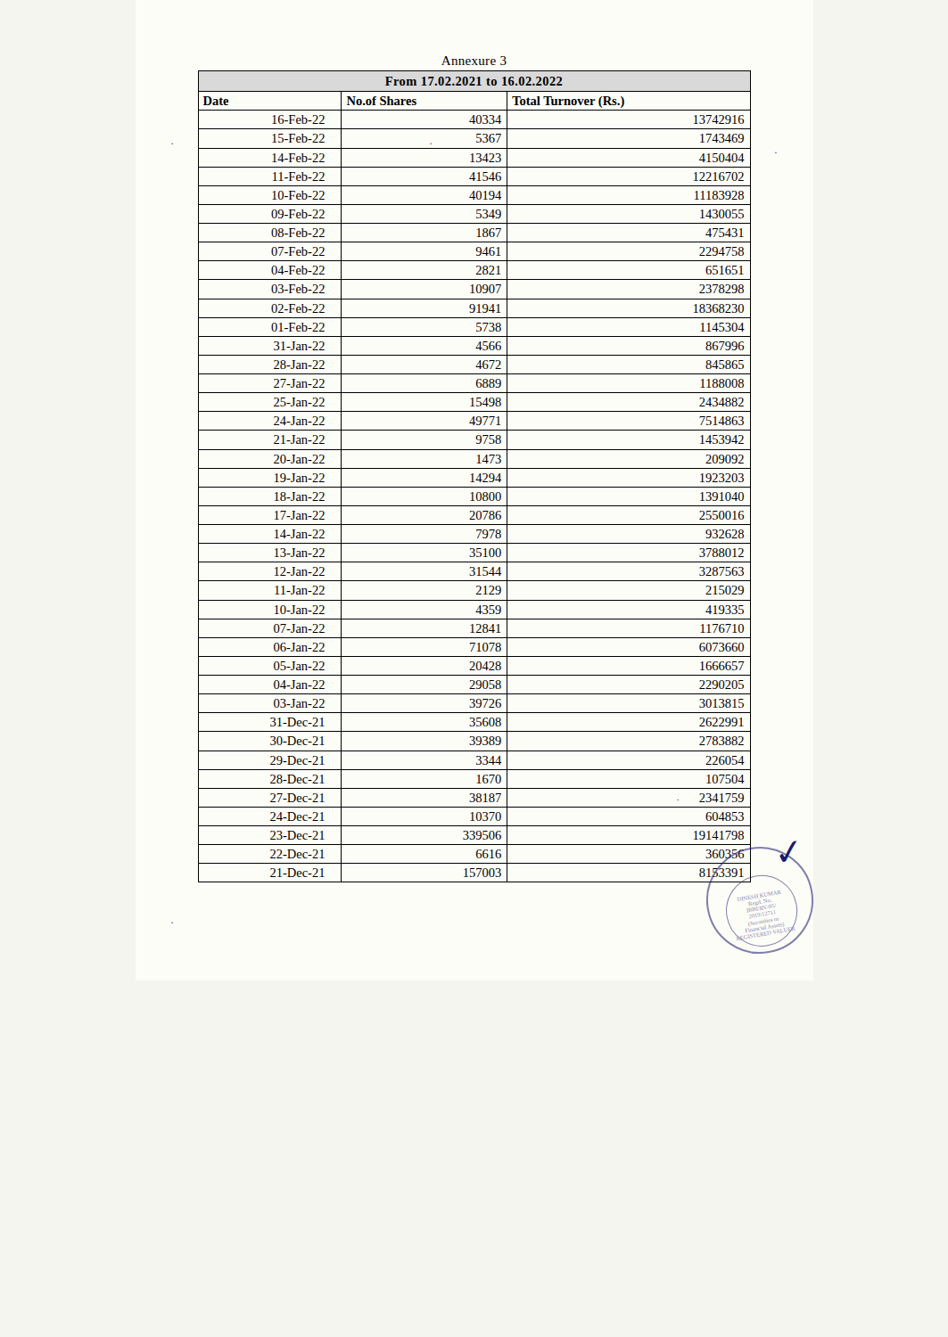.
.
.
.
Annexure 3
| From 17.02.2021 to 16.02.2022 |
| Date | No.of Shares | Total Turnover (Rs.) |
| 16-Feb-22 | 40334 | 13742916 |
| 15-Feb-22 | 5367 | 1743469 |
| 14-Feb-22 | 13423 | 4150404 |
| 11-Feb-22 | 41546 | 12216702 |
| 10-Feb-22 | 40194 | 11183928 |
| 09-Feb-22 | 5349 | 1430055 |
| 08-Feb-22 | 1867 | 475431 |
| 07-Feb-22 | 9461 | 2294758 |
| 04-Feb-22 | 2821 | 651651 |
| 03-Feb-22 | 10907 | 2378298 |
| 02-Feb-22 | 91941 | 18368230 |
| 01-Feb-22 | 5738 | 1145304 |
| 31-Jan-22 | 4566 | 867996 |
| 28-Jan-22 | 4672 | 845865 |
| 27-Jan-22 | 6889 | 1188008 |
| 25-Jan-22 | 15498 | 2434882 |
| 24-Jan-22 | 49771 | 7514863 |
| 21-Jan-22 | 9758 | 1453942 |
| 20-Jan-22 | 1473 | 209092 |
| 19-Jan-22 | 14294 | 1923203 |
| 18-Jan-22 | 10800 | 1391040 |
| 17-Jan-22 | 20786 | 2550016 |
| 14-Jan-22 | 7978 | 932628 |
| 13-Jan-22 | 35100 | 3788012 |
| 12-Jan-22 | 31544 | 3287563 |
| 11-Jan-22 | 2129 | 215029 |
| 10-Jan-22 | 4359 | 419335 |
| 07-Jan-22 | 12841 | 1176710 |
| 06-Jan-22 | 71078 | 6073660 |
| 05-Jan-22 | 20428 | 1666657 |
| 04-Jan-22 | 29058 | 2290205 |
| 03-Jan-22 | 39726 | 3013815 |
| 31-Dec-21 | 35608 | 2622991 |
| 30-Dec-21 | 39389 | 2783882 |
| 29-Dec-21 | 3344 | 226054 |
| 28-Dec-21 | 1670 | 107504 |
| 27-Dec-21 | 38187 | 2341759 |
| 24-Dec-21 | 10370 | 604853 |
| 23-Dec-21 | 339506 | 19141798 |
| 22-Dec-21 | 6616 | 360356 |
| 21-Dec-21 | 157003 | 8153391 |
.
✓
DINESH KUMAR
Regd. No.
IBBI/RV/05/
2019/12711
(Securities or
Financial Assets)
REGISTERED VALUER